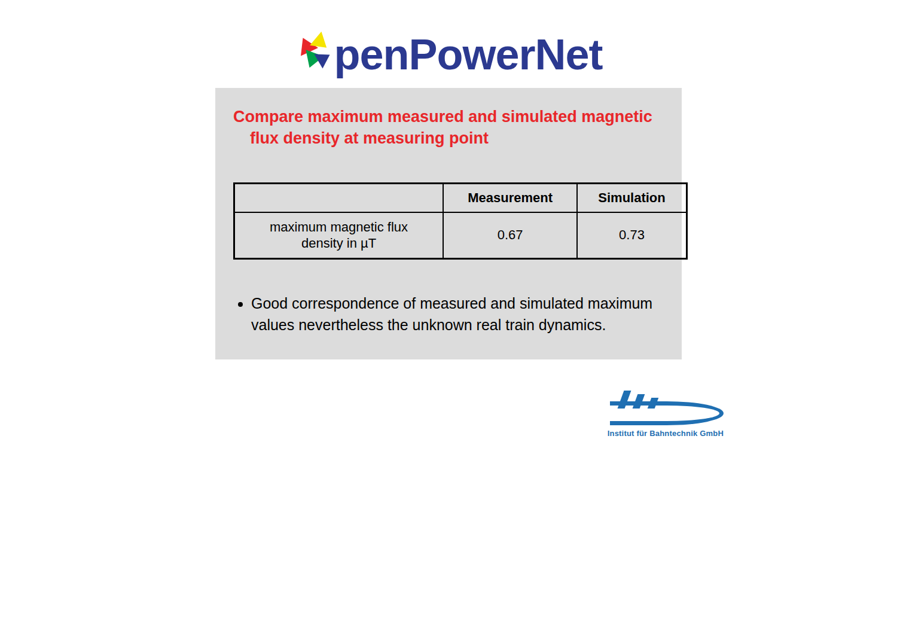penPowerNet
Compare maximum measured and simulated magnetic flux density at measuring point
| | Measurement | Simulation |
| --- | --- | --- |
| maximum magnetic flux density in µT | 0.67 | 0.73 |
Good correspondence of measured and simulated maximum values nevertheless the unknown real train dynamics.
Institut für Bahntechnik GmbH